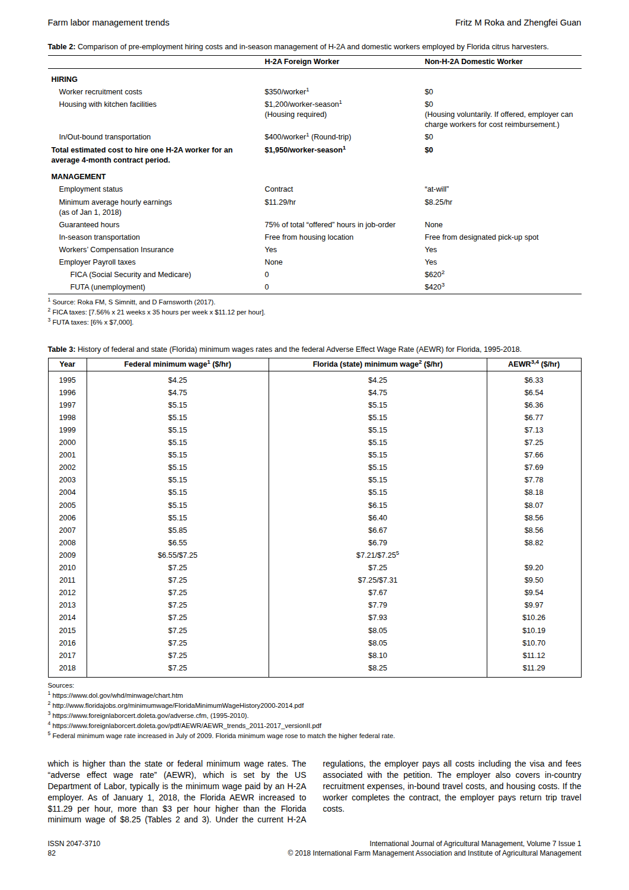Farm labor management trends Fritz M Roka and Zhengfei Guan
Table 2: Comparison of pre-employment hiring costs and in-season management of H-2A and domestic workers employed by Florida citrus harvesters.
| | H-2A Foreign Worker | Non-H-2A Domestic Worker |
| --- | --- | --- |
| HIRING | | |
| Worker recruitment costs | $350/worker 1 | $0 |
| Housing with kitchen facilities | $1,200/worker-season 1 (Housing required) | $0 (Housing voluntarily. If offered, employer can charge workers for cost reimbursement.) |
| In/Out-bound transportation | $400/worker 1 (Round-trip) | $0 |
| Total estimated cost to hire one H-2A worker for an average 4-month contract period. | $1,950/worker-season 1 | $0 |
| MANAGEMENT | | |
| Employment status | Contract | “at-will” |
| Minimum average hourly earnings (as of Jan 1, 2018) | $11.29/hr | $8.25/hr |
| Guaranteed hours | 75% of total “offered” hours in job-order | None |
| In-season transportation | Free from housing location | Free from designated pick-up spot |
| Workers’ Compensation Insurance | Yes | Yes |
| Employer Payroll taxes | None | Yes |
| FICA (Social Security and Medicare) | 0 | $620 2 |
| FUTA (unemployment) | 0 | $420 3 |
1 Source: Roka FM, S Simnitt, and D Farnsworth (2017).
2 FICA taxes: [7.56% x 21 weeks x 35 hours per week x $11.12 per hour].
3 FUTA taxes: [6% x $7,000].
Table 3: History of federal and state (Florida) minimum wages rates and the federal Adverse Effect Wage Rate (AEWR) for Florida, 1995-2018.
| Year | Federal minimum wage 1 ($/hr) | Florida (state) minimum wage 2 ($/hr) | AEWR 3,4 ($/hr) |
| --- | --- | --- | --- |
| 1995 | $4.25 | $4.25 | $6.33 |
| 1996 | $4.75 | $4.75 | $6.54 |
| 1997 | $5.15 | $5.15 | $6.36 |
| 1998 | $5.15 | $5.15 | $6.77 |
| 1999 | $5.15 | $5.15 | $7.13 |
| 2000 | $5.15 | $5.15 | $7.25 |
| 2001 | $5.15 | $5.15 | $7.66 |
| 2002 | $5.15 | $5.15 | $7.69 |
| 2003 | $5.15 | $5.15 | $7.78 |
| 2004 | $5.15 | $5.15 | $8.18 |
| 2005 | $5.15 | $6.15 | $8.07 |
| 2006 | $5.15 | $6.40 | $8.56 |
| 2007 | $5.85 | $6.67 | $8.56 |
| 2008 | $6.55 | $6.79 | $8.82 |
| 2009 | $6.55/$7.25 | $7.21/$7.25 5 | |
| 2010 | $7.25 | $7.25 | $9.20 |
| 2011 | $7.25 | $7.25/$7.31 | $9.50 |
| 2012 | $7.25 | $7.67 | $9.54 |
| 2013 | $7.25 | $7.79 | $9.97 |
| 2014 | $7.25 | $7.93 | $10.26 |
| 2015 | $7.25 | $8.05 | $10.19 |
| 2016 | $7.25 | $8.05 | $10.70 |
| 2017 | $7.25 | $8.10 | $11.12 |
| 2018 | $7.25 | $8.25 | $11.29 |
Sources:
1 https://www.dol.gov/whd/minwage/chart.htm
2 http://www.floridajobs.org/minimumwage/FloridaMinimumWageHistory2000-2014.pdf
3 https://www.foreignlaborcert.doleta.gov/adverse.cfm, (1995-2010).
4 https://www.foreignlaborcert.doleta.gov/pdf/AEWR/AEWR_trends_2011-2017_versionII.pdf
5 Federal minimum wage rate increased in July of 2009. Florida minimum wage rose to match the higher federal rate.
which is higher than the state or federal minimum wage rates. The “adverse effect wage rate” (AEWR), which is set by the US Department of Labor, typically is the minimum wage paid by an H-2A employer. As of January 1, 2018, the Florida AEWR increased to $11.29 per hour, more than $3 per hour higher than the Florida minimum wage of $8.25 (Tables 2 and 3). Under the current H-2A regulations, the employer pays all costs including the visa and fees associated with the petition. The employer also covers in-country recruitment expenses, in-bound travel costs, and housing costs. If the worker completes the contract, the employer pays return trip travel costs.
ISSN 2047-3710 82
International Journal of Agricultural Management, Volume 7 Issue 1 © 2018 International Farm Management Association and Institute of Agricultural Management